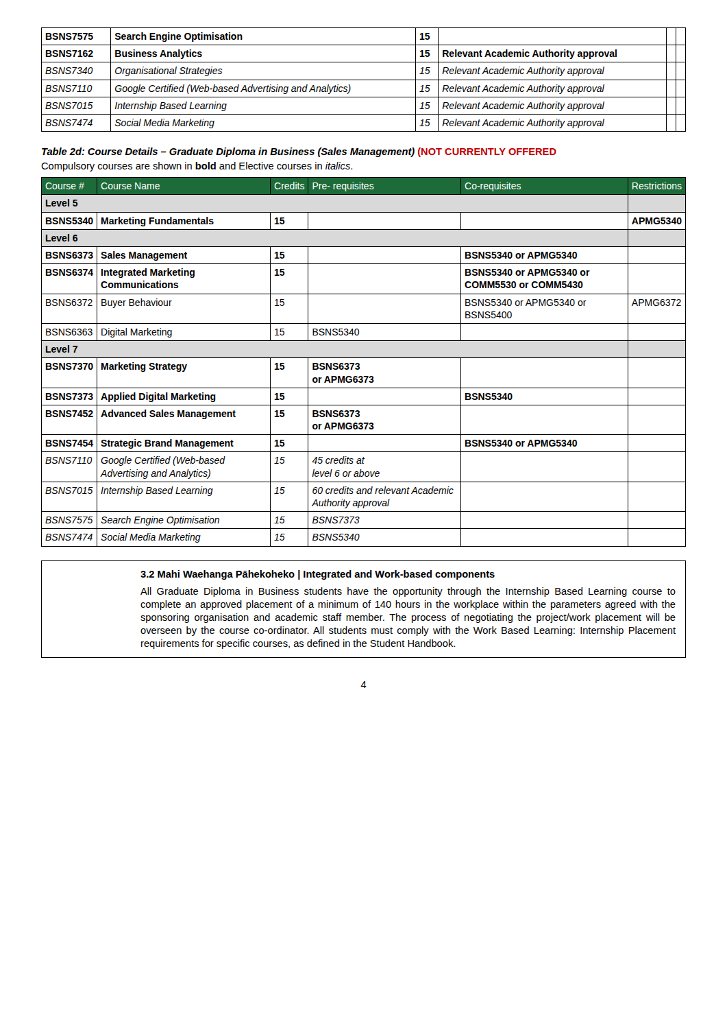| BSNS7575 | Search Engine Optimisation | 15 | | | |
| BSNS7162 | Business Analytics | 15 | Relevant Academic Authority approval | | |
| BSNS7340 | Organisational Strategies | 15 | Relevant Academic Authority approval | | |
| BSNS7110 | Google Certified (Web-based Advertising and Analytics) | 15 | Relevant Academic Authority approval | | |
| BSNS7015 | Internship Based Learning | 15 | Relevant Academic Authority approval | | |
| BSNS7474 | Social Media Marketing | 15 | Relevant Academic Authority approval | | |
Table 2d: Course Details – Graduate Diploma in Business (Sales Management) (NOT CURRENTLY OFFERED
Compulsory courses are shown in bold and Elective courses in italics.
| Course # | Course Name | Credits | Pre- requisites | Co-requisites | Restrictions |
| Level 5 | |
| BSNS5340 | Marketing Fundamentals | 15 | | | APMG5340 |
| Level 6 | |
| BSNS6373 | Sales Management | 15 | | BSNS5340 or APMG5340 | |
| BSNS6374 | Integrated Marketing Communications | 15 | | BSNS5340 or APMG5340 or COMM5530 or COMM5430 | |
| BSNS6372 | Buyer Behaviour | 15 | | BSNS5340 or APMG5340 or BSNS5400 | APMG6372 |
| BSNS6363 | Digital Marketing | 15 | BSNS5340 | | |
| Level 7 | |
| BSNS7370 | Marketing Strategy | 15 | BSNS6373 or APMG6373 | | |
| BSNS7373 | Applied Digital Marketing | 15 | | BSNS5340 | |
| BSNS7452 | Advanced Sales Management | 15 | BSNS6373 or APMG6373 | | |
| BSNS7454 | Strategic Brand Management | 15 | | BSNS5340 or APMG5340 | |
| BSNS7110 | Google Certified (Web-based Advertising and Analytics) | 15 | 45 credits at level 6 or above | | |
| BSNS7015 | Internship Based Learning | 15 | 60 credits and relevant Academic Authority approval | | |
| BSNS7575 | Search Engine Optimisation | 15 | BSNS7373 | | |
| BSNS7474 | Social Media Marketing | 15 | BSNS5340 | | |
3.2 Mahi Waehanga Pāhekoheko | Integrated and Work-based components
All Graduate Diploma in Business students have the opportunity through the Internship Based Learning course to complete an approved placement of a minimum of 140 hours in the workplace within the parameters agreed with the sponsoring organisation and academic staff member. The process of negotiating the project/work placement will be overseen by the course co-ordinator. All students must comply with the Work Based Learning: Internship Placement requirements for specific courses, as defined in the Student Handbook.
4